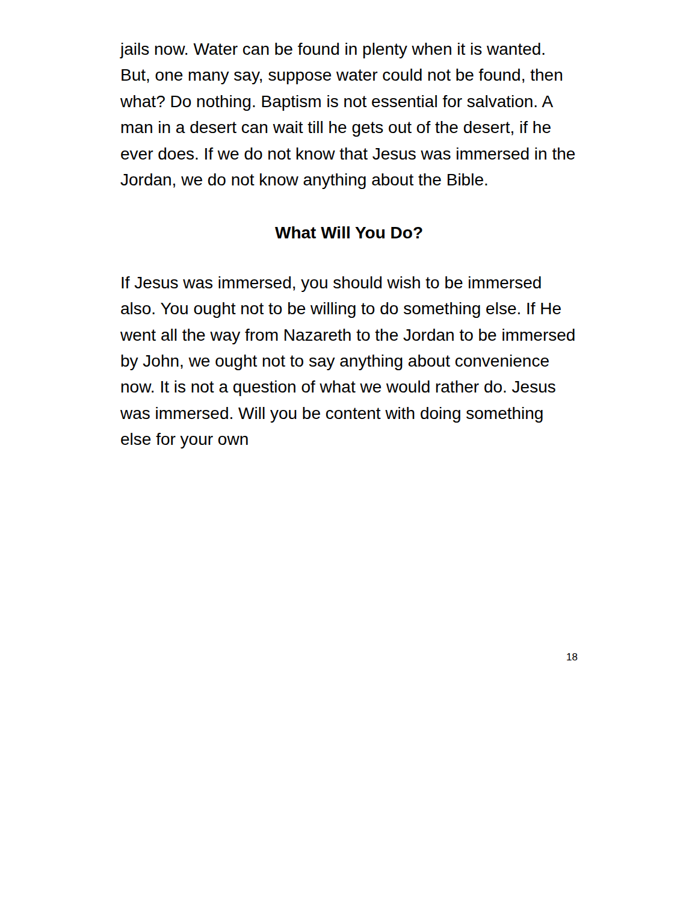jails now. Water can be found in plenty when it is wanted. But, one many say, suppose water could not be found, then what? Do nothing. Baptism is not essential for salvation. A man in a desert can wait till he gets out of the desert, if he ever does. If we do not know that Jesus was immersed in the Jordan, we do not know anything about the Bible.
What Will You Do?
If Jesus was immersed, you should wish to be immersed also. You ought not to be willing to do something else. If He went all the way from Nazareth to the Jordan to be immersed by John, we ought not to say anything about convenience now. It is not a question of what we would rather do. Jesus was immersed. Will you be content with doing something else for your own
18